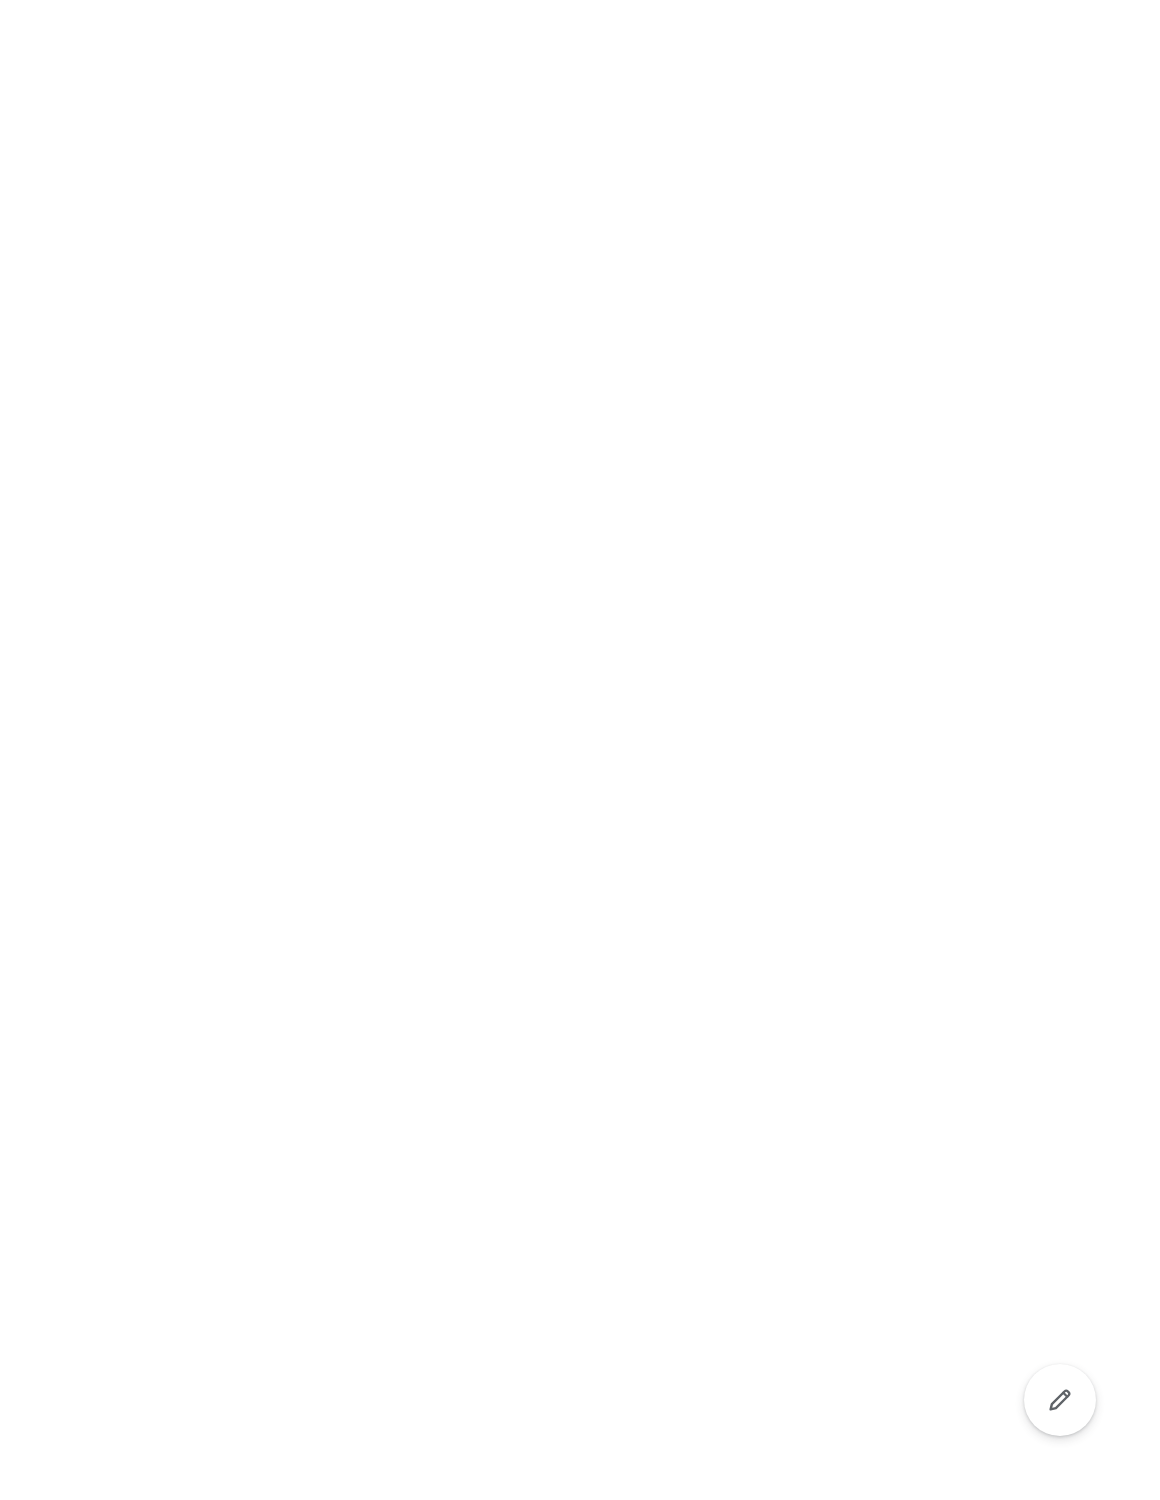Untitled document